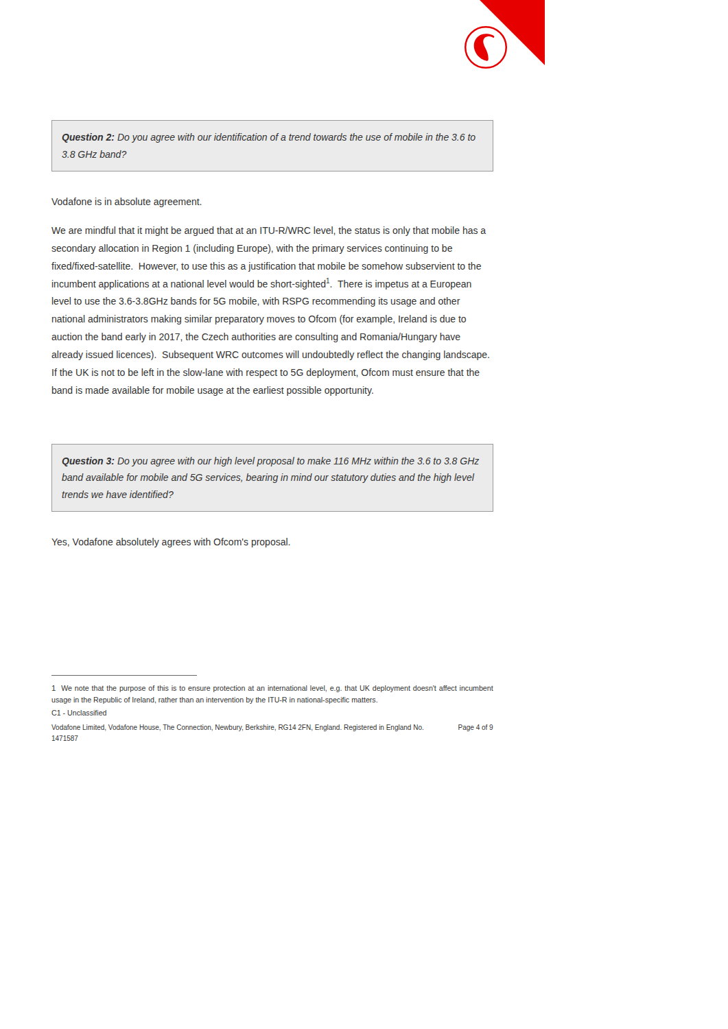Question 2: Do you agree with our identification of a trend towards the use of mobile in the 3.6 to 3.8 GHz band?
Vodafone is in absolute agreement.
We are mindful that it might be argued that at an ITU-R/WRC level, the status is only that mobile has a secondary allocation in Region 1 (including Europe), with the primary services continuing to be fixed/fixed-satellite. However, to use this as a justification that mobile be somehow subservient to the incumbent applications at a national level would be short-sighted1. There is impetus at a European level to use the 3.6-3.8GHz bands for 5G mobile, with RSPG recommending its usage and other national administrators making similar preparatory moves to Ofcom (for example, Ireland is due to auction the band early in 2017, the Czech authorities are consulting and Romania/Hungary have already issued licences). Subsequent WRC outcomes will undoubtedly reflect the changing landscape. If the UK is not to be left in the slow-lane with respect to 5G deployment, Ofcom must ensure that the band is made available for mobile usage at the earliest possible opportunity.
Question 3: Do you agree with our high level proposal to make 116 MHz within the 3.6 to 3.8 GHz band available for mobile and 5G services, bearing in mind our statutory duties and the high level trends we have identified?
Yes, Vodafone absolutely agrees with Ofcom's proposal.
1 We note that the purpose of this is to ensure protection at an international level, e.g. that UK deployment doesn't affect incumbent usage in the Republic of Ireland, rather than an intervention by the ITU-R in national-specific matters.
C1 - Unclassified
Vodafone Limited, Vodafone House, The Connection, Newbury, Berkshire, RG14 2FN, England. Registered in England No. 1471587 Page 4 of 9